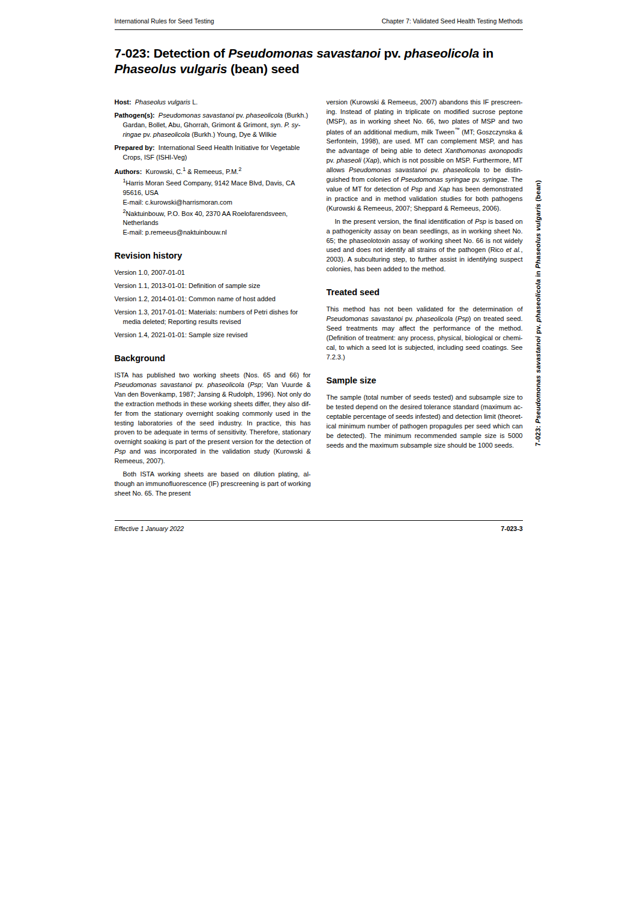International Rules for Seed Testing Chapter 7: Validated Seed Health Testing Methods
7-023: Detection of Pseudomonas savastanoi pv. phaseolicola in Phaseolus vulgaris (bean) seed
Host: Phaseolus vulgaris L.
Pathogen(s): Pseudomonas savastanoi pv. phaseolicola (Burkh.) Gardan, Bollet, Abu, Ghorrah, Grimont & Grimont, syn. P. syringae pv. phaseolicola (Burkh.) Young, Dye & Wilkie
Prepared by: International Seed Health Initiative for Vegetable Crops, ISF (ISHI-Veg)
Authors: Kurowski, C.1 & Remeeus, P.M.2
1Harris Moran Seed Company, 9142 Mace Blvd, Davis, CA 95616, USA
E-mail: c.kurowski@harrismoran.com
2Naktuinbouw, P.O. Box 40, 2370 AA Roelofarendsveen, Netherlands
E-mail: p.remeeus@naktuinbouw.nl
Revision history
Version 1.0, 2007-01-01
Version 1.1, 2013-01-01: Definition of sample size
Version 1.2, 2014-01-01: Common name of host added
Version 1.3, 2017-01-01: Materials: numbers of Petri dishes for media deleted; Reporting results revised
Version 1.4, 2021-01-01: Sample size revised
Background
ISTA has published two working sheets (Nos. 65 and 66) for Pseudomonas savastanoi pv. phaseolicola (Psp; Van Vuurde & Van den Bovenkamp, 1987; Jansing & Rudolph, 1996). Not only do the extraction methods in these working sheets differ, they also differ from the stationary overnight soaking commonly used in the testing laboratories of the seed industry. In practice, this has proven to be adequate in terms of sensitivity. Therefore, stationary overnight soaking is part of the present version for the detection of Psp and was incorporated in the validation study (Kurowski & Remeeus, 2007).
Both ISTA working sheets are based on dilution plating, although an immunofluorescence (IF) prescreening is part of working sheet No. 65. The present
version (Kurowski & Remeeus, 2007) abandons this IF prescreening. Instead of plating in triplicate on modified sucrose peptone (MSP), as in working sheet No. 66, two plates of MSP and two plates of an additional medium, milk Tween™ (MT; Goszczynska & Serfontein, 1998), are used. MT can complement MSP, and has the advantage of being able to detect Xanthomonas axonopodis pv. phaseoli (Xap), which is not possible on MSP. Furthermore, MT allows Pseudomonas savastanoi pv. phaseolicola to be distinguished from colonies of Pseudomonas syringae pv. syringae. The value of MT for detection of Psp and Xap has been demonstrated in practice and in method validation studies for both pathogens (Kurowski & Remeeus, 2007; Sheppard & Remeeus, 2006).
In the present version, the final identification of Psp is based on a pathogenicity assay on bean seedlings, as in working sheet No. 65; the phaseolotoxin assay of working sheet No. 66 is not widely used and does not identify all strains of the pathogen (Rico et al., 2003). A subculturing step, to further assist in identifying suspect colonies, has been added to the method.
Treated seed
This method has not been validated for the determination of Pseudomonas savastanoi pv. phaseolicola (Psp) on treated seed. Seed treatments may affect the performance of the method. (Definition of treatment: any process, physical, biological or chemical, to which a seed lot is subjected, including seed coatings. See 7.2.3.)
Sample size
The sample (total number of seeds tested) and subsample size to be tested depend on the desired tolerance standard (maximum acceptable percentage of seeds infested) and detection limit (theoretical minimum number of pathogen propagules per seed which can be detected). The minimum recommended sample size is 5000 seeds and the maximum subsample size should be 1000 seeds.
7-023: Pseudomonas savastanoi pv. phaseolicola in Phaseolus vulgaris (bean)
Effective 1 January 2022 7-023-3